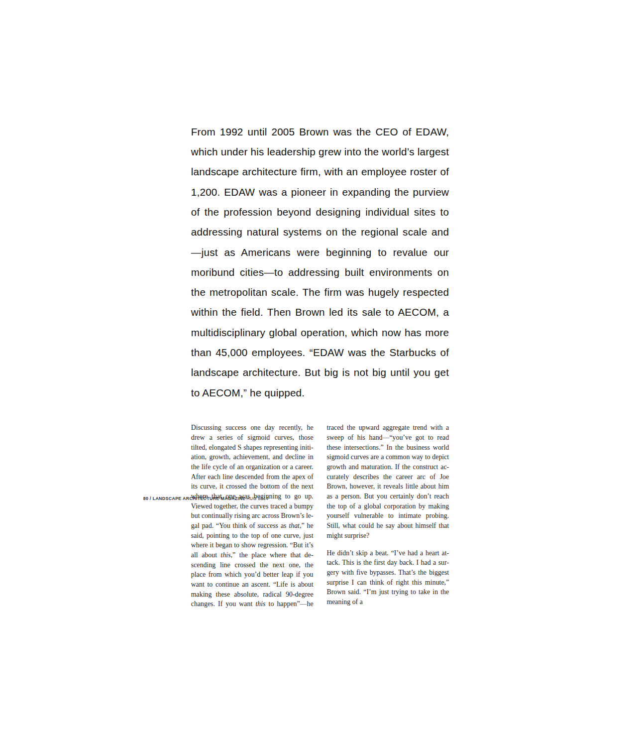From 1992 until 2005 Brown was the CEO of EDAW, which under his leadership grew into the world’s largest landscape architecture firm, with an employee roster of 1,200. EDAW was a pioneer in expanding the purview of the profession beyond designing individual sites to addressing natural systems on the regional scale and—just as Americans were beginning to revalue our moribund cities—to addressing built environments on the metropolitan scale. The firm was hugely respected within the field. Then Brown led its sale to AECOM, a multidisciplinary global operation, which now has more than 45,000 employees. “EDAW was the Starbucks of landscape architecture. But big is not big until you get to AECOM,” he quipped.
Discussing success one day recently, he drew a series of sigmoid curves, those tilted, elongated S shapes representing initiation, growth, achievement, and decline in the life cycle of an organization or a career. After each line descended from the apex of its curve, it crossed the bottom of the next where that one was beginning to go up. Viewed together, the curves traced a bumpy but continually rising arc across Brown’s legal pad. “You think of success as that,” he said, pointing to the top of one curve, just where it began to show regression. “But it’s all about this,” the place where that descending line crossed the next one, the place from which you’d better leap if you want to continue an ascent. “Life is about making these absolute, radical 90-degree changes. If you want this to happen”—he traced the upward aggregate trend with a sweep of his hand—“you’ve got to read these intersections.” In the business world sigmoid curves are a common way to depict growth and maturation. If the construct accurately describes the career arc of Joe Brown, however, it reveals little about him as a person. But you certainly don’t reach the top of a global corporation by making yourself vulnerable to intimate probing. Still, what could he say about himself that might surprise?
He didn’t skip a beat. “I’ve had a heart attack. This is the first day back. I had a surgery with five bypasses. That’s the biggest surprise I can think of right this minute,” Brown said. “I’m just trying to take in the meaning of a
80 / LANDSCAPE ARCHITECTURE MAGAZINE AUG 2014